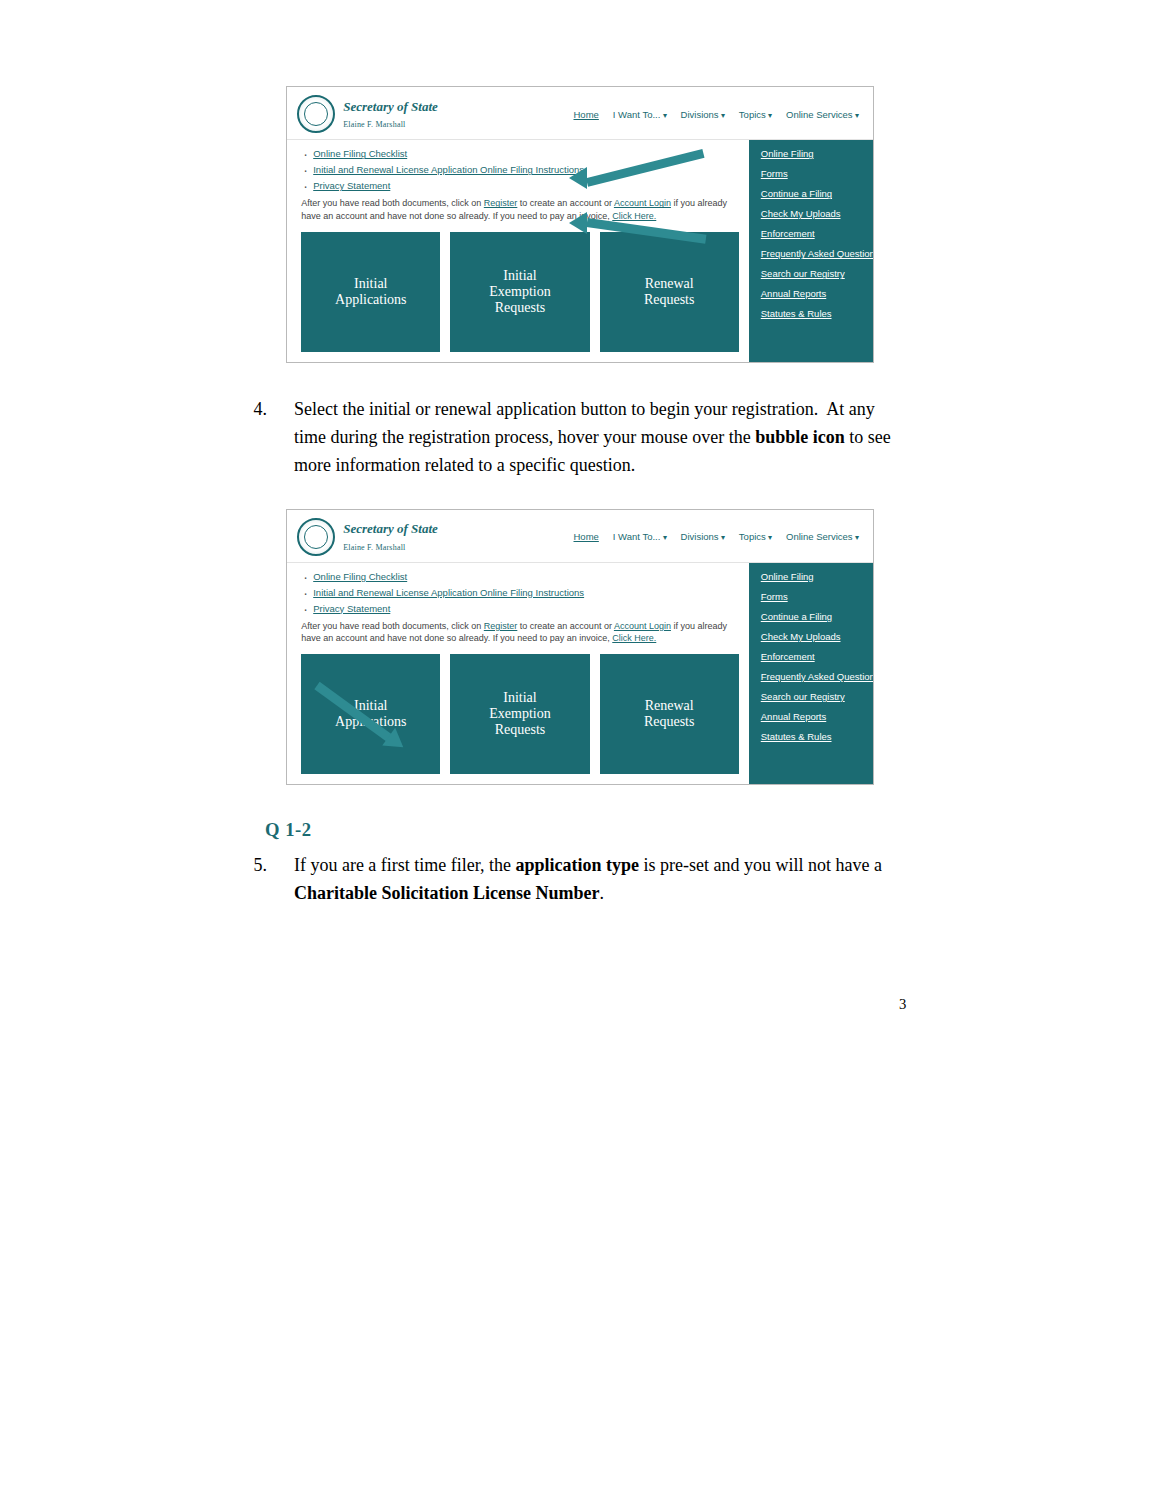Secretary of State
Elaine F. Marshall Home I Want To... Divisions Topics Online Services
Online Filing Checklist
Initial and Renewal License Application Online Filing Instructions
Privacy Statement
After you have read both documents, click on Register to create an account or Account Login if you already have an account and have not done so already. If you need to pay an invoice, Click Here.
Initial
Applications
Initial
Exemption
Requests
Renewal
Requests
Online Filing
Forms
Continue a Filing
Check My Uploads
Enforcement
Frequently Asked Questions
Search our Registry
Annual Reports
Statutes & Rules
4. Select the initial or renewal application button to begin your registration. At any time during the registration process, hover your mouse over the bubble icon to see more information related to a specific question.
Secretary of State
Elaine F. Marshall Home I Want To... Divisions Topics Online Services
Online Filing Checklist
Initial and Renewal License Application Online Filing Instructions
Privacy Statement
After you have read both documents, click on Register to create an account or Account Login if you already have an account and have not done so already. If you need to pay an invoice, Click Here.
Initial
Applications
Initial
Exemption
Requests
Renewal
Requests
Online Filing
Forms
Continue a Filing
Check My Uploads
Enforcement
Frequently Asked Questions
Search our Registry
Annual Reports
Statutes & Rules
Q 1-2
5. If you are a first time filer, the application type is pre-set and you will not have a Charitable Solicitation License Number.
3